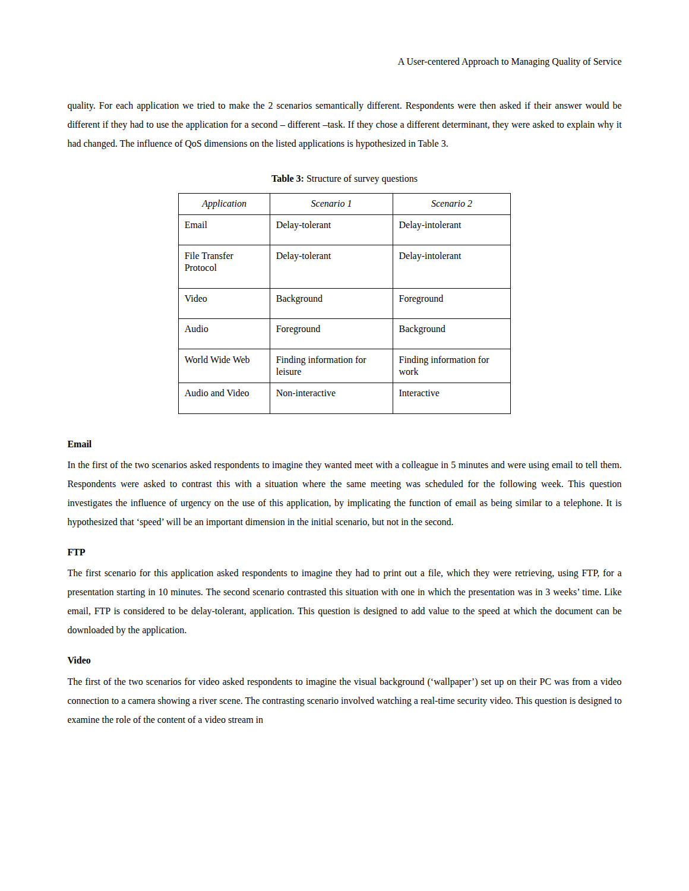A User-centered Approach to Managing Quality of Service
quality. For each application we tried to make the 2 scenarios semantically different. Respondents were then asked if their answer would be different if they had to use the application for a second – different –task. If they chose a different determinant, they were asked to explain why it had changed. The influence of QoS dimensions on the listed applications is hypothesized in Table 3.
Table 3: Structure of survey questions
| Application | Scenario 1 | Scenario 2 |
| --- | --- | --- |
| Email | Delay-tolerant | Delay-intolerant |
| File Transfer Protocol | Delay-tolerant | Delay-intolerant |
| Video | Background | Foreground |
| Audio | Foreground | Background |
| World Wide Web | Finding information for leisure | Finding information for work |
| Audio and Video | Non-interactive | Interactive |
Email
In the first of the two scenarios asked respondents to imagine they wanted meet with a colleague in 5 minutes and were using email to tell them. Respondents were asked to contrast this with a situation where the same meeting was scheduled for the following week. This question investigates the influence of urgency on the use of this application, by implicating the function of email as being similar to a telephone. It is hypothesized that ‘speed’ will be an important dimension in the initial scenario, but not in the second.
FTP
The first scenario for this application asked respondents to imagine they had to print out a file, which they were retrieving, using FTP, for a presentation starting in 10 minutes. The second scenario contrasted this situation with one in which the presentation was in 3 weeks’ time. Like email, FTP is considered to be delay-tolerant, application. This question is designed to add value to the speed at which the document can be downloaded by the application.
Video
The first of the two scenarios for video asked respondents to imagine the visual background (‘wallpaper’) set up on their PC was from a video connection to a camera showing a river scene. The contrasting scenario involved watching a real-time security video. This question is designed to examine the role of the content of a video stream in